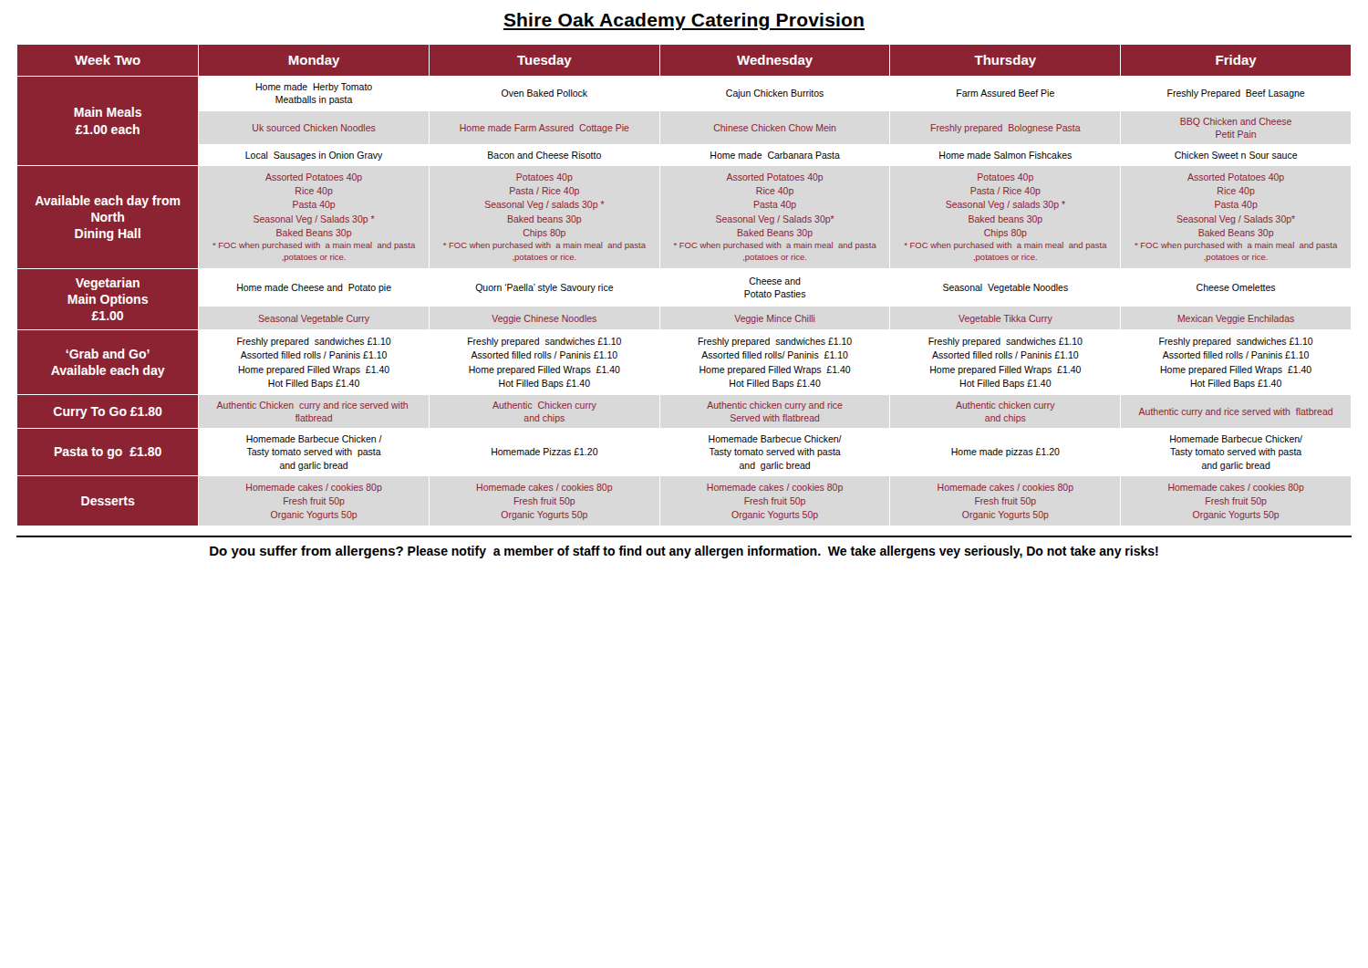Shire Oak Academy Catering Provision
| Week Two | Monday | Tuesday | Wednesday | Thursday | Friday |
| --- | --- | --- | --- | --- | --- |
| Main Meals £1.00 each | Home made Herby Tomato Meatballs in pasta | Oven Baked Pollock | Cajun Chicken Burritos | Farm Assured Beef Pie | Freshly Prepared Beef Lasagne |
| Uk sourced Chicken Noodles | Home made Farm Assured Cottage Pie | Chinese Chicken Chow Mein | Freshly prepared Bolognese Pasta | BBQ Chicken and Cheese Petit Pain |
| Local Sausages in Onion Gravy | Bacon and Cheese Risotto | Home made Carbanara Pasta | Home made Salmon Fishcakes | Chicken Sweet n Sour sauce |
| Available each day from North Dining Hall | Assorted Potatoes 40p Rice 40p Pasta 40p Seasonal Veg / Salads 30p * Baked Beans 30p * FOC when purchased with a main meal and pasta ,potatoes or rice. | Potatoes 40p Pasta / Rice 40p Seasonal Veg / salads 30p * Baked beans 30p Chips 80p * FOC when purchased with a main meal and pasta ,potatoes or rice. | Assorted Potatoes 40p Rice 40p Pasta 40p Seasonal Veg / Salads 30p* Baked Beans 30p * FOC when purchased with a main meal and pasta ,potatoes or rice. | Potatoes 40p Pasta / Rice 40p Seasonal Veg / salads 30p * Baked beans 30p Chips 80p * FOC when purchased with a main meal and pasta ,potatoes or rice. | Assorted Potatoes 40p Rice 40p Pasta 40p Seasonal Veg / Salads 30p* Baked Beans 30p * FOC when purchased with a main meal and pasta ,potatoes or rice. |
| Vegetarian Main Options £1.00 | Home made Cheese and Potato pie | Quorn ‘Paella’ style Savoury rice | Cheese and Potato Pasties | Seasonal Vegetable Noodles | Cheese Omelettes |
| Seasonal Vegetable Curry | Veggie Chinese Noodles | Veggie Mince Chilli | Vegetable Tikka Curry | Mexican Veggie Enchiladas |
| ‘Grab and Go’ Available each day | Freshly prepared sandwiches £1.10 Assorted filled rolls / Paninis £1.10 Home prepared Filled Wraps £1.40 Hot Filled Baps £1.40 | Freshly prepared sandwiches £1.10 Assorted filled rolls / Paninis £1.10 Home prepared Filled Wraps £1.40 Hot Filled Baps £1.40 | Freshly prepared sandwiches £1.10 Assorted filled rolls/ Paninis £1.10 Home prepared Filled Wraps £1.40 Hot Filled Baps £1.40 | Freshly prepared sandwiches £1.10 Assorted filled rolls / Paninis £1.10 Home prepared Filled Wraps £1.40 Hot Filled Baps £1.40 | Freshly prepared sandwiches £1.10 Assorted filled rolls / Paninis £1.10 Home prepared Filled Wraps £1.40 Hot Filled Baps £1.40 |
| Curry To Go £1.80 | Authentic Chicken curry and rice served with flatbread | Authentic Chicken curry and chips | Authentic chicken curry and rice Served with flatbread | Authentic chicken curry and chips | Authentic curry and rice served with flatbread |
| Pasta to go £1.80 | Homemade Barbecue Chicken / Tasty tomato served with pasta and garlic bread | Homemade Pizzas £1.20 | Homemade Barbecue Chicken/ Tasty tomato served with pasta and garlic bread | Home made pizzas £1.20 | Homemade Barbecue Chicken/ Tasty tomato served with pasta and garlic bread |
| Desserts | Homemade cakes / cookies 80p Fresh fruit 50p Organic Yogurts 50p | Homemade cakes / cookies 80p Fresh fruit 50p Organic Yogurts 50p | Homemade cakes / cookies 80p Fresh fruit 50p Organic Yogurts 50p | Homemade cakes / cookies 80p Fresh fruit 50p Organic Yogurts 50p | Homemade cakes / cookies 80p Fresh fruit 50p Organic Yogurts 50p |
Do you suffer from allergens? Please notify a member of staff to find out any allergen information. We take allergens vey seriously, Do not take any risks!